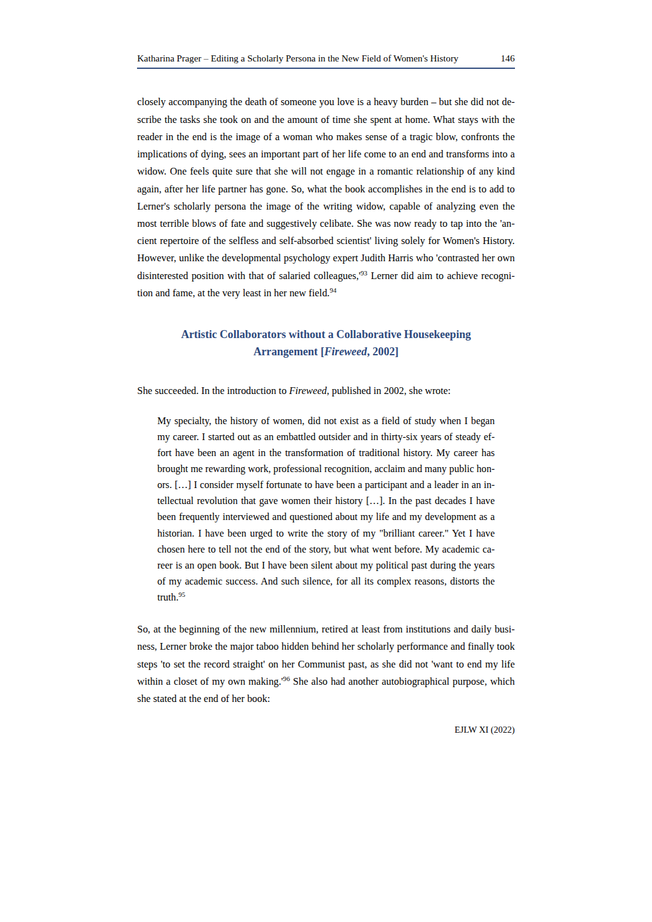Katharina Prager – Editing a Scholarly Persona in the New Field of Women's History 146
closely accompanying the death of someone you love is a heavy burden – but she did not describe the tasks she took on and the amount of time she spent at home. What stays with the reader in the end is the image of a woman who makes sense of a tragic blow, confronts the implications of dying, sees an important part of her life come to an end and transforms into a widow. One feels quite sure that she will not engage in a romantic relationship of any kind again, after her life partner has gone. So, what the book accomplishes in the end is to add to Lerner's scholarly persona the image of the writing widow, capable of analyzing even the most terrible blows of fate and suggestively celibate. She was now ready to tap into the 'ancient repertoire of the selfless and self-absorbed scientist' living solely for Women's History. However, unlike the developmental psychology expert Judith Harris who 'contrasted her own disinterested position with that of salaried colleagues,'93 Lerner did aim to achieve recognition and fame, at the very least in her new field.94
Artistic Collaborators without a Collaborative Housekeeping
Arrangement [Fireweed, 2002]
She succeeded. In the introduction to Fireweed, published in 2002, she wrote:
My specialty, the history of women, did not exist as a field of study when I began my career. I started out as an embattled outsider and in thirty-six years of steady effort have been an agent in the transformation of traditional history. My career has brought me rewarding work, professional recognition, acclaim and many public honors. […] I consider myself fortunate to have been a participant and a leader in an intellectual revolution that gave women their history […]. In the past decades I have been frequently interviewed and questioned about my life and my development as a historian. I have been urged to write the story of my "brilliant career." Yet I have chosen here to tell not the end of the story, but what went before. My academic career is an open book. But I have been silent about my political past during the years of my academic success. And such silence, for all its complex reasons, distorts the truth.95
So, at the beginning of the new millennium, retired at least from institutions and daily business, Lerner broke the major taboo hidden behind her scholarly performance and finally took steps 'to set the record straight' on her Communist past, as she did not 'want to end my life within a closet of my own making.'96 She also had another autobiographical purpose, which she stated at the end of her book:
EJLW XI (2022)